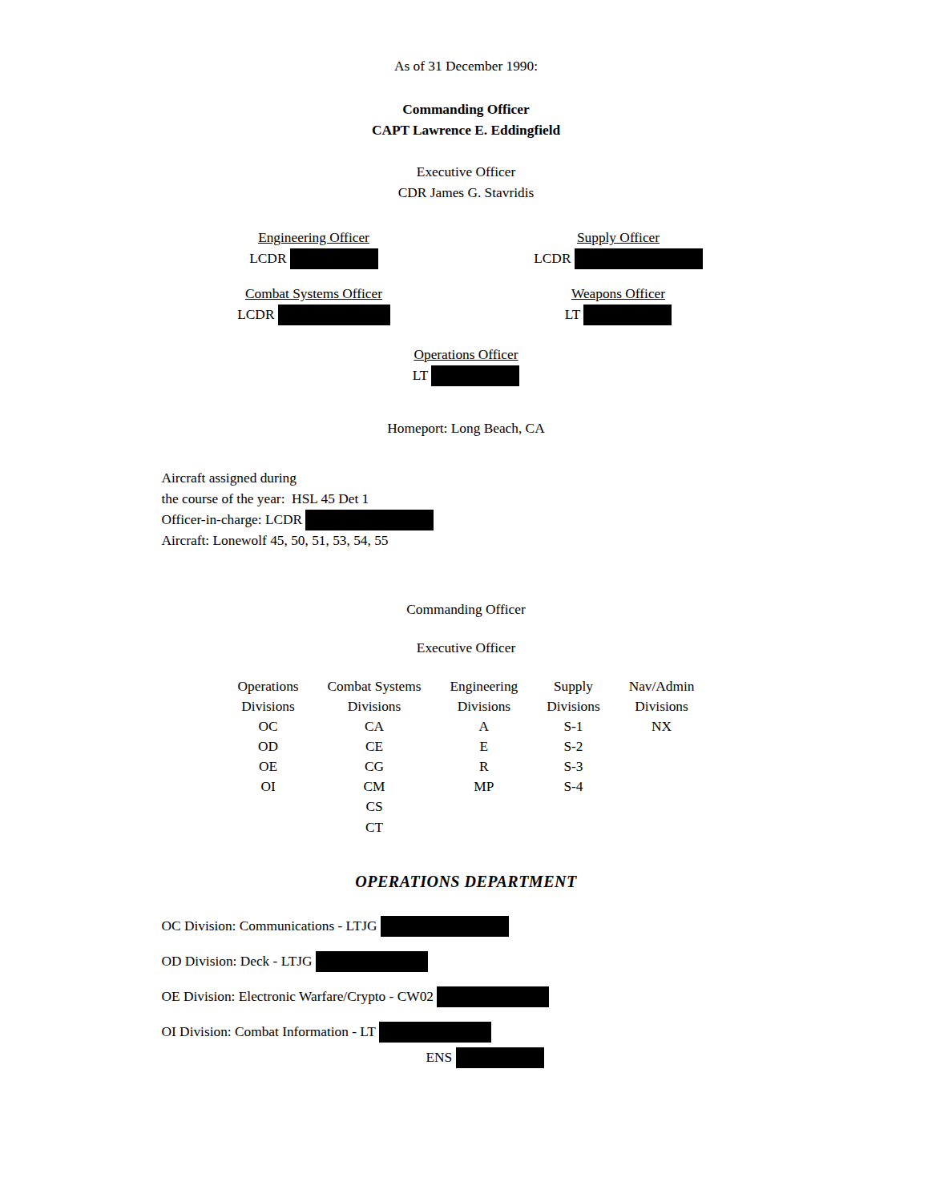As of 31 December 1990:
Commanding Officer
CAPT Lawrence E. Eddingfield
Executive Officer
CDR James G. Stavridis
| Engineering Officer LCDR | Supply Officer LCDR |
| Combat Systems Officer LCDR | Weapons Officer LT |
Operations Officer
LT
Homeport: Long Beach, CA
Aircraft assigned during
the course of the year: HSL 45 Det 1
Officer-in-charge: LCDR
Aircraft: Lonewolf 45, 50, 51, 53, 54, 55
Commanding Officer
Executive Officer
| Operations Divisions | Combat Systems Divisions | Engineering Divisions | Supply Divisions | Nav/Admin Divisions |
| --- | --- | --- | --- | --- |
| OC | CA | A | S-1 | NX |
| OD | CE | E | S-2 | |
| OE | CG | R | S-3 | |
| OI | CM | MP | S-4 | |
| | CS | | | |
| | CT | | | |
OPERATIONS DEPARTMENT
OC Division: Communications - LTJG
OD Division: Deck - LTJG
OE Division: Electronic Warfare/Crypto - CW02
OI Division: Combat Information - LT
ENS